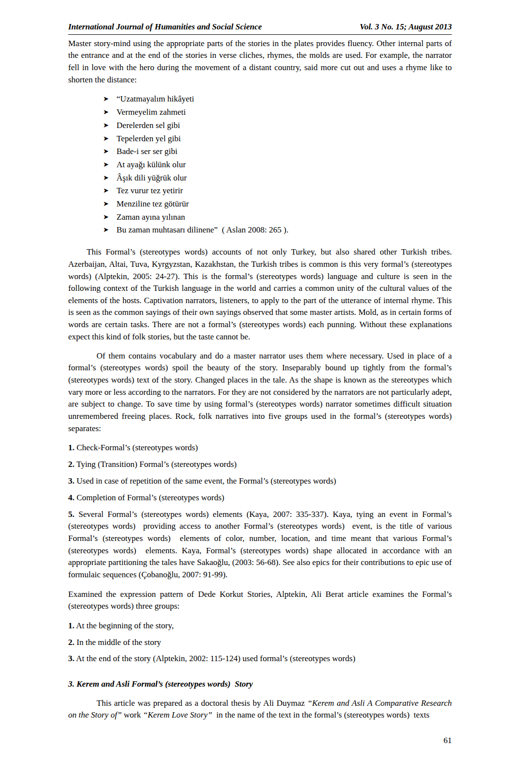International Journal of Humanities and Social Science Vol. 3 No. 15; August 2013
Master story-mind using the appropriate parts of the stories in the plates provides fluency. Other internal parts of the entrance and at the end of the stories in verse cliches, rhymes, the molds are used. For example, the narrator fell in love with the hero during the movement of a distant country, said more cut out and uses a rhyme like to shorten the distance:
“Uzatmayalım hikâyeti
Vermeyelim zahmeti
Derelerden sel gibi
Tepelerden yel gibi
Bade-i ser ser gibi
At ayağı külünk olur
Âşık dili yüğrük olur
Tez vurur tez yetirir
Menziline tez götürür
Zaman ayına yılınan
Bu zaman muhtasarı dilinene” ( Aslan 2008: 265 ).
This Formal’s (stereotypes words) accounts of not only Turkey, but also shared other Turkish tribes. Azerbaijan, Altai, Tuva, Kyrgyzstan, Kazakhstan, the Turkish tribes is common is this very formal’s (stereotypes words) (Alptekin, 2005: 24-27). This is the formal’s (stereotypes words) language and culture is seen in the following context of the Turkish language in the world and carries a common unity of the cultural values of the elements of the hosts. Captivation narrators, listeners, to apply to the part of the utterance of internal rhyme. This is seen as the common sayings of their own sayings observed that some master artists. Mold, as in certain forms of words are certain tasks. There are not a formal’s (stereotypes words) each punning. Without these explanations expect this kind of folk stories, but the taste cannot be.
Of them contains vocabulary and do a master narrator uses them where necessary. Used in place of a formal’s (stereotypes words) spoil the beauty of the story. Inseparably bound up tightly from the formal’s (stereotypes words) text of the story. Changed places in the tale. As the shape is known as the stereotypes which vary more or less according to the narrators. For they are not considered by the narrators are not particularly adept, are subject to change. To save time by using formal’s (stereotypes words) narrator sometimes difficult situation unremembered freeing places. Rock, folk narratives into five groups used in the formal’s (stereotypes words) separates:
1. Check-Formal’s (stereotypes words)
2. Tying (Transition) Formal’s (stereotypes words)
3. Used in case of repetition of the same event, the Formal’s (stereotypes words)
4. Completion of Formal’s (stereotypes words)
5. Several Formal’s (stereotypes words) elements (Kaya, 2007: 335-337). Kaya, tying an event in Formal’s (stereotypes words) providing access to another Formal’s (stereotypes words) event, is the title of various Formal’s (stereotypes words) elements of color, number, location, and time meant that various Formal’s (stereotypes words) elements. Kaya, Formal’s (stereotypes words) shape allocated in accordance with an appropriate partitioning the tales have Sakaoğlu, (2003: 56-68). See also epics for their contributions to epic use of formulaic sequences (Çobanoğlu, 2007: 91-99).
Examined the expression pattern of Dede Korkut Stories, Alptekin, Ali Berat article examines the Formal’s (stereotypes words) three groups:
1. At the beginning of the story,
2. In the middle of the story
3. At the end of the story (Alptekin, 2002: 115-124) used formal’s (stereotypes words)
3. Kerem and Asli Formal’s (stereotypes words) Story
This article was prepared as a doctoral thesis by Ali Duymaz “Kerem and Asli A Comparative Research on the Story of” work “Kerem Love Story” in the name of the text in the formal’s (stereotypes words) texts
61